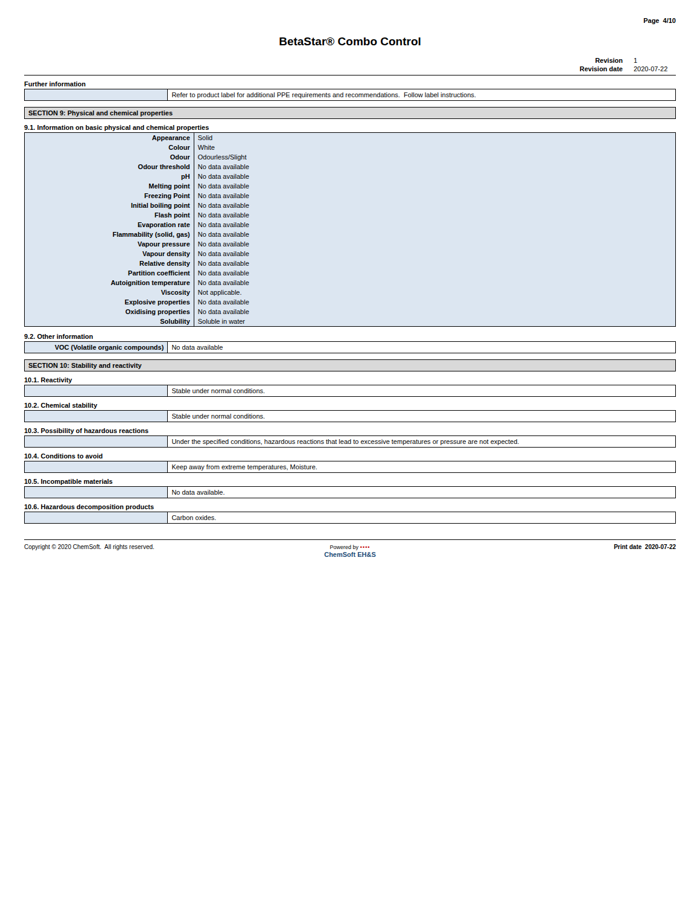Page 4/10
BetaStar® Combo Control
Revision 1
Revision date 2020-07-22
Further information
| | Refer to product label for additional PPE requirements and recommendations. Follow label instructions. |
SECTION 9: Physical and chemical properties
9.1. Information on basic physical and chemical properties
| Appearance | Solid |
| Colour | White |
| Odour | Odourless/Slight |
| Odour threshold | No data available |
| pH | No data available |
| Melting point | No data available |
| Freezing Point | No data available |
| Initial boiling point | No data available |
| Flash point | No data available |
| Evaporation rate | No data available |
| Flammability (solid, gas) | No data available |
| Vapour pressure | No data available |
| Vapour density | No data available |
| Relative density | No data available |
| Partition coefficient | No data available |
| Autoignition temperature | No data available |
| Viscosity | Not applicable. |
| Explosive properties | No data available |
| Oxidising properties | No data available |
| Solubility | Soluble in water |
9.2. Other information
| VOC (Volatile organic compounds) | No data available |
SECTION 10: Stability and reactivity
10.1. Reactivity
| | Stable under normal conditions. |
10.2. Chemical stability
| | Stable under normal conditions. |
10.3. Possibility of hazardous reactions
| | Under the specified conditions, hazardous reactions that lead to excessive temperatures or pressure are not expected. |
10.4. Conditions to avoid
| | Keep away from extreme temperatures, Moisture. |
10.5. Incompatible materials
| | No data available. |
10.6. Hazardous decomposition products
| | Carbon oxides. |
Copyright © 2020 ChemSoft. All rights reserved.
Powered by ••••
ChemSoft EH&S
Print date 2020-07-22